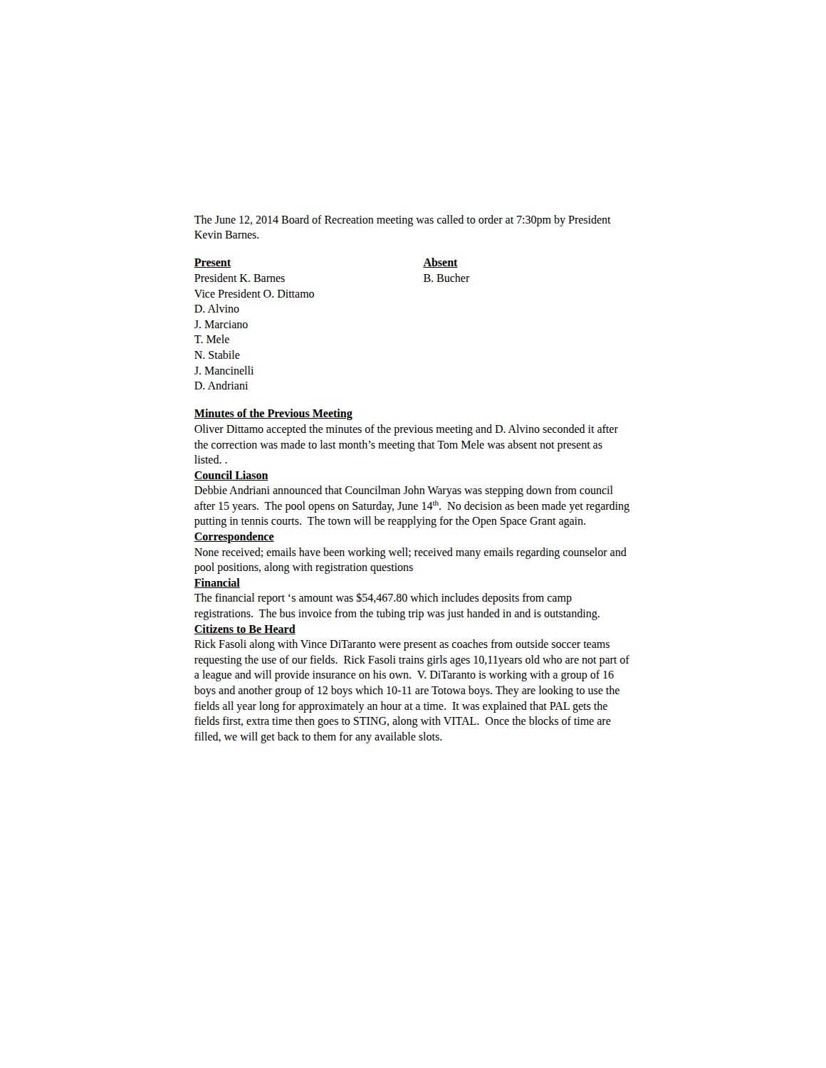The June 12, 2014 Board of Recreation meeting was called to order at 7:30pm by President Kevin Barnes.
Present Absent
President K. Barnes B. Bucher
Vice President O. Dittamo
D. Alvino
J. Marciano
T. Mele
N. Stabile
J. Mancinelli
D. Andriani
Minutes of the Previous Meeting
Oliver Dittamo accepted the minutes of the previous meeting and D. Alvino seconded it after the correction was made to last month’s meeting that Tom Mele was absent not present as listed. .
Council Liason
Debbie Andriani announced that Councilman John Waryas was stepping down from council after 15 years. The pool opens on Saturday, June 14th. No decision as been made yet regarding putting in tennis courts. The town will be reapplying for the Open Space Grant again.
Correspondence
None received; emails have been working well; received many emails regarding counselor and pool positions, along with registration questions
Financial
The financial report ‘s amount was $54,467.80 which includes deposits from camp registrations. The bus invoice from the tubing trip was just handed in and is outstanding.
Citizens to Be Heard
Rick Fasoli along with Vince DiTaranto were present as coaches from outside soccer teams requesting the use of our fields. Rick Fasoli trains girls ages 10,11years old who are not part of a league and will provide insurance on his own. V. DiTaranto is working with a group of 16 boys and another group of 12 boys which 10-11 are Totowa boys. They are looking to use the fields all year long for approximately an hour at a time. It was explained that PAL gets the fields first, extra time then goes to STING, along with VITAL. Once the blocks of time are filled, we will get back to them for any available slots.